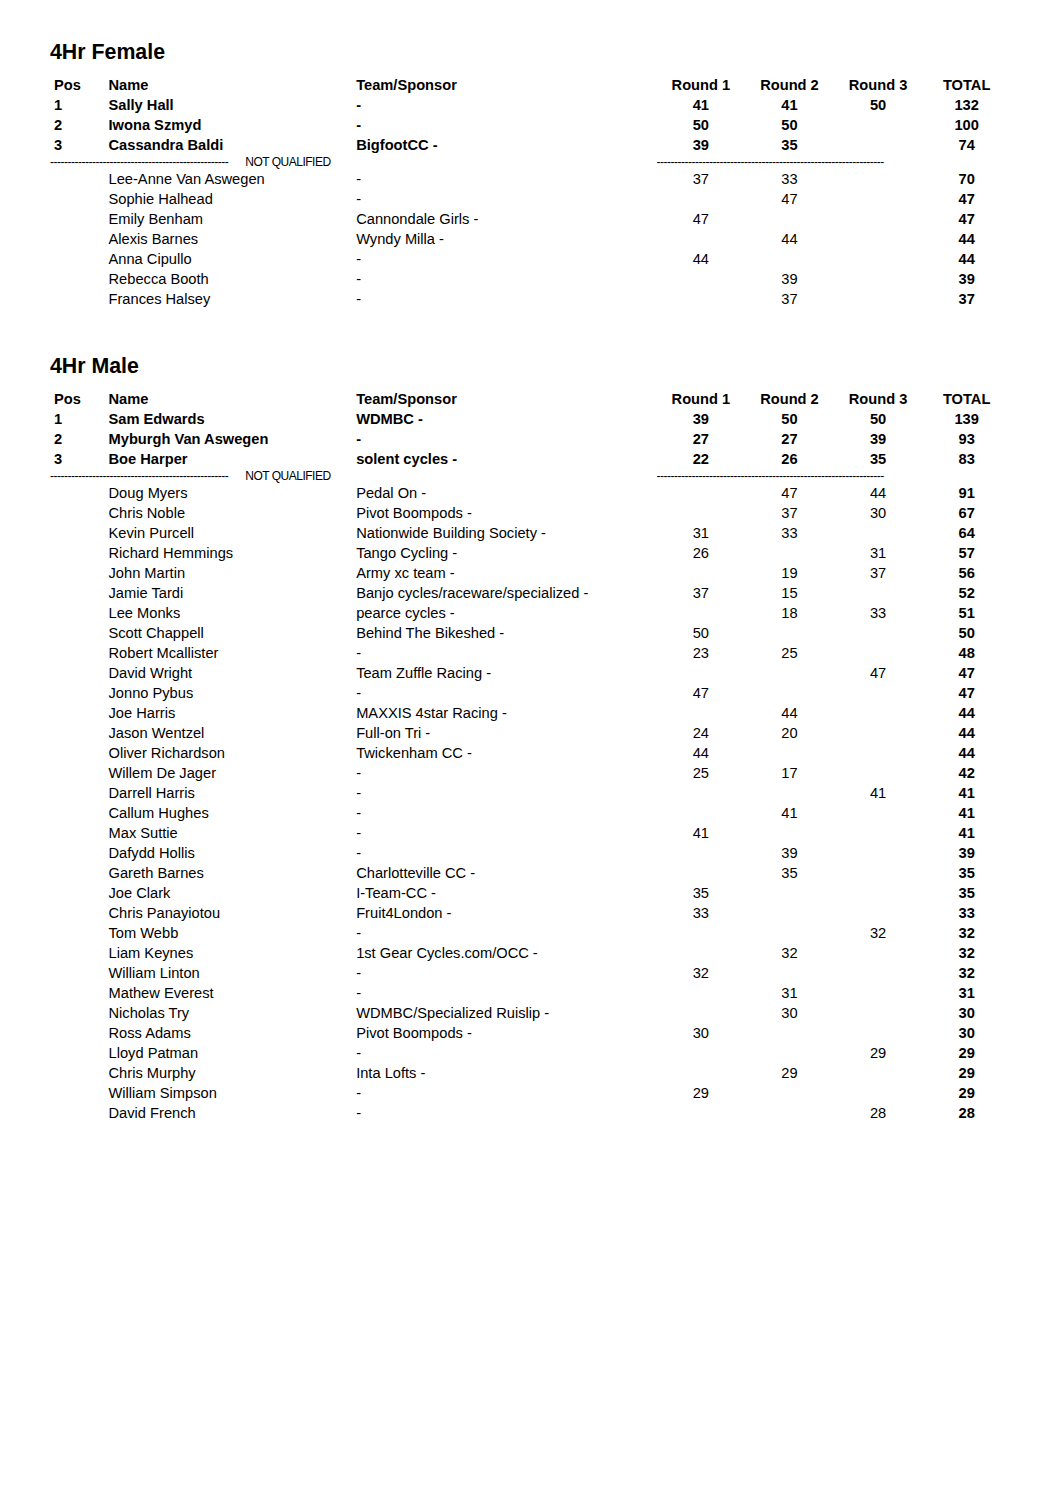4Hr Female
| Pos | Name | Team/Sponsor | Round 1 | Round 2 | Round 3 | TOTAL |
| --- | --- | --- | --- | --- | --- | --- |
| 1 | Sally Hall | - | 41 | 41 | 50 | 132 |
| 2 | Iwona Szmyd | - | 50 | 50 | | 100 |
| 3 | Cassandra Baldi | BigfootCC - | 39 | 35 | | 74 |
| --------------------------------------------------- NOT QUALIFIED | ----------------------------------------------------------------- |
| | Lee-Anne Van Aswegen | - | 37 | 33 | | 70 |
| | Sophie Halhead | - | | 47 | | 47 |
| | Emily Benham | Cannondale Girls - | 47 | | | 47 |
| | Alexis Barnes | Wyndy Milla - | | 44 | | 44 |
| | Anna Cipullo | - | 44 | | | 44 |
| | Rebecca Booth | - | | 39 | | 39 |
| | Frances Halsey | - | | 37 | | 37 |
4Hr Male
| Pos | Name | Team/Sponsor | Round 1 | Round 2 | Round 3 | TOTAL |
| --- | --- | --- | --- | --- | --- | --- |
| 1 | Sam Edwards | WDMBC - | 39 | 50 | 50 | 139 |
| 2 | Myburgh Van Aswegen | - | 27 | 27 | 39 | 93 |
| 3 | Boe Harper | solent cycles - | 22 | 26 | 35 | 83 |
| --------------------------------------------------- NOT QUALIFIED | ----------------------------------------------------------------- |
| | Doug Myers | Pedal On - | | 47 | 44 | 91 |
| | Chris Noble | Pivot Boompods - | | 37 | 30 | 67 |
| | Kevin Purcell | Nationwide Building Society - | 31 | 33 | | 64 |
| | Richard Hemmings | Tango Cycling - | 26 | | 31 | 57 |
| | John Martin | Army xc team - | | 19 | 37 | 56 |
| | Jamie Tardi | Banjo cycles/raceware/specialized - | 37 | 15 | | 52 |
| | Lee Monks | pearce cycles - | | 18 | 33 | 51 |
| | Scott Chappell | Behind The Bikeshed - | 50 | | | 50 |
| | Robert Mcallister | - | 23 | 25 | | 48 |
| | David Wright | Team Zuffle Racing - | | | 47 | 47 |
| | Jonno Pybus | - | 47 | | | 47 |
| | Joe Harris | MAXXIS 4star Racing - | | 44 | | 44 |
| | Jason Wentzel | Full-on Tri - | 24 | 20 | | 44 |
| | Oliver Richardson | Twickenham CC - | 44 | | | 44 |
| | Willem De Jager | - | 25 | 17 | | 42 |
| | Darrell Harris | - | | | 41 | 41 |
| | Callum Hughes | - | | 41 | | 41 |
| | Max Suttie | - | 41 | | | 41 |
| | Dafydd Hollis | - | | 39 | | 39 |
| | Gareth Barnes | Charlotteville CC - | | 35 | | 35 |
| | Joe Clark | I-Team-CC - | 35 | | | 35 |
| | Chris Panayiotou | Fruit4London - | 33 | | | 33 |
| | Tom Webb | - | | | 32 | 32 |
| | Liam Keynes | 1st Gear Cycles.com/OCC - | | 32 | | 32 |
| | William Linton | - | 32 | | | 32 |
| | Mathew Everest | - | | 31 | | 31 |
| | Nicholas Try | WDMBC/Specialized Ruislip - | | 30 | | 30 |
| | Ross Adams | Pivot Boompods - | 30 | | | 30 |
| | Lloyd Patman | - | | | 29 | 29 |
| | Chris Murphy | Inta Lofts - | | 29 | | 29 |
| | William Simpson | - | 29 | | | 29 |
| | David French | - | | | 28 | 28 |